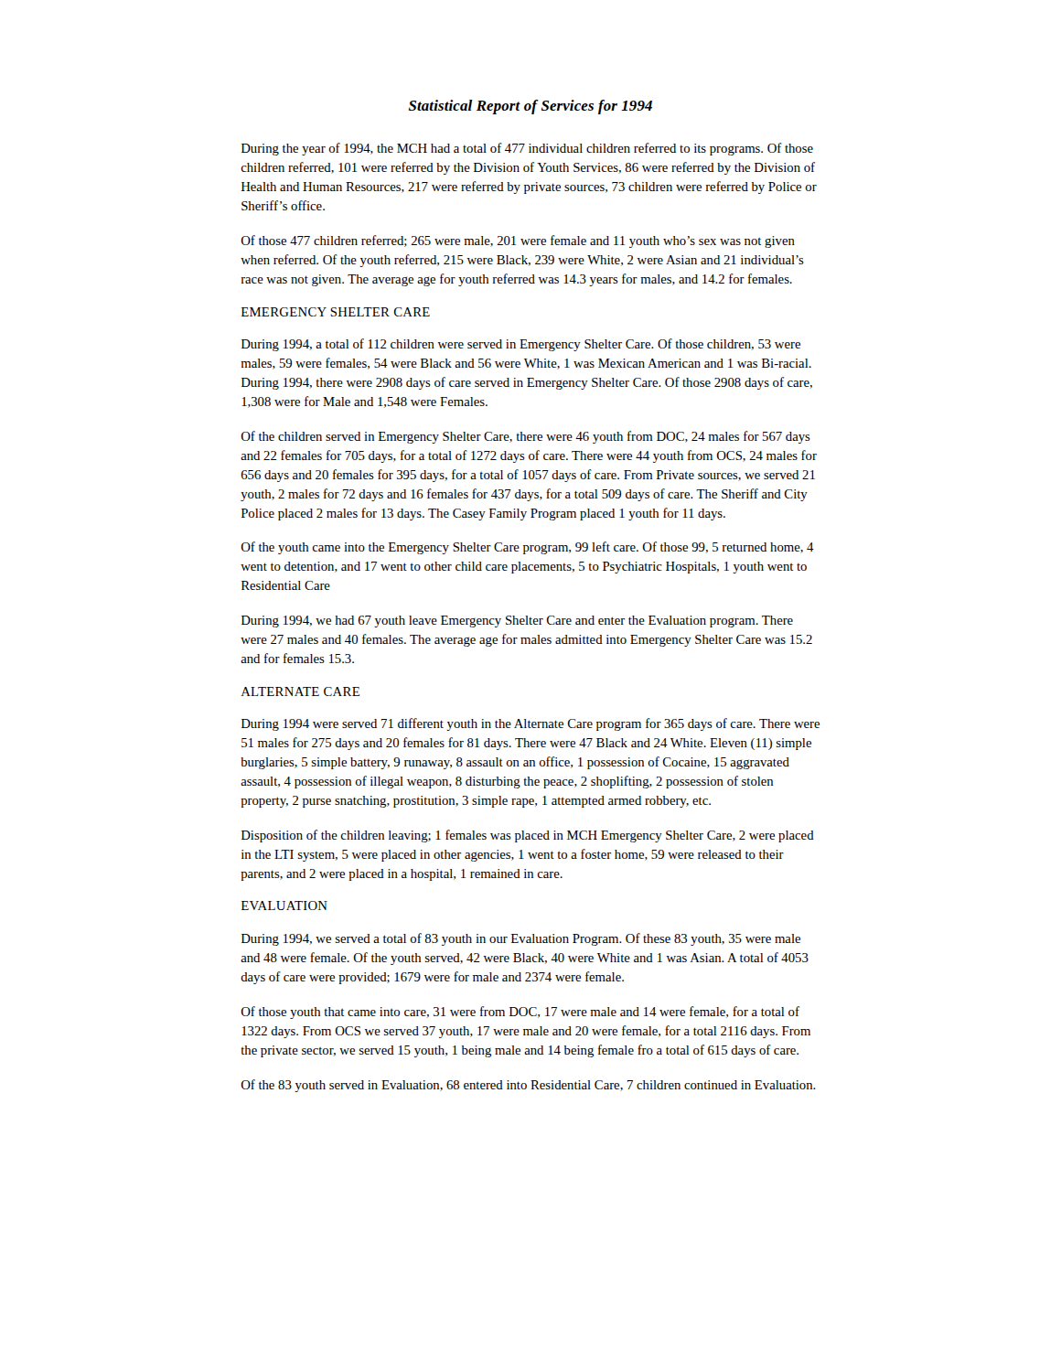Statistical Report of Services for 1994
During the year of 1994, the MCH had a total of 477 individual children referred to its programs. Of those children referred, 101 were referred by the Division of Youth Services, 86 were referred by the Division of Health and Human Resources, 217 were referred by private sources, 73 children were referred by Police or Sheriff’s office.
Of those 477 children referred; 265 were male, 201 were female and 11 youth who’s sex was not given when referred. Of the youth referred, 215 were Black, 239 were White, 2 were Asian and 21 individual’s race was not given. The average age for youth referred was 14.3 years for males, and 14.2 for females.
Emergency Shelter Care
During 1994, a total of 112 children were served in Emergency Shelter Care. Of those children, 53 were males, 59 were females, 54 were Black and 56 were White, 1 was Mexican American and 1 was Bi-racial. During 1994, there were 2908 days of care served in Emergency Shelter Care. Of those 2908 days of care, 1,308 were for Male and 1,548 were Females.
Of the children served in Emergency Shelter Care, there were 46 youth from DOC, 24 males for 567 days and 22 females for 705 days, for a total of 1272 days of care. There were 44 youth from OCS, 24 males for 656 days and 20 females for 395 days, for a total of 1057 days of care. From Private sources, we served 21 youth, 2 males for 72 days and 16 females for 437 days, for a total 509 days of care. The Sheriff and City Police placed 2 males for 13 days. The Casey Family Program placed 1 youth for 11 days.
Of the youth came into the Emergency Shelter Care program, 99 left care. Of those 99, 5 returned home, 4 went to detention, and 17 went to other child care placements, 5 to Psychiatric Hospitals, 1 youth went to Residential Care
During 1994, we had 67 youth leave Emergency Shelter Care and enter the Evaluation program. There were 27 males and 40 females. The average age for males admitted into Emergency Shelter Care was 15.2 and for females 15.3.
Alternate Care
During 1994 were served 71 different youth in the Alternate Care program for 365 days of care. There were 51 males for 275 days and 20 females for 81 days. There were 47 Black and 24 White. Eleven (11) simple burglaries, 5 simple battery, 9 runaway, 8 assault on an office, 1 possession of Cocaine, 15 aggravated assault, 4 possession of illegal weapon, 8 disturbing the peace, 2 shoplifting, 2 possession of stolen property, 2 purse snatching, prostitution, 3 simple rape, 1 attempted armed robbery, etc.
Disposition of the children leaving; 1 females was placed in MCH Emergency Shelter Care, 2 were placed in the LTI system, 5 were placed in other agencies, 1 went to a foster home, 59 were released to their parents, and 2 were placed in a hospital, 1 remained in care.
Evaluation
During 1994, we served a total of 83 youth in our Evaluation Program. Of these 83 youth, 35 were male and 48 were female. Of the youth served, 42 were Black, 40 were White and 1 was Asian. A total of 4053 days of care were provided; 1679 were for male and 2374 were female.
Of those youth that came into care, 31 were from DOC, 17 were male and 14 were female, for a total of 1322 days. From OCS we served 37 youth, 17 were male and 20 were female, for a total 2116 days. From the private sector, we served 15 youth, 1 being male and 14 being female fro a total of 615 days of care.
Of the 83 youth served in Evaluation, 68 entered into Residential Care, 7 children continued in Evaluation.